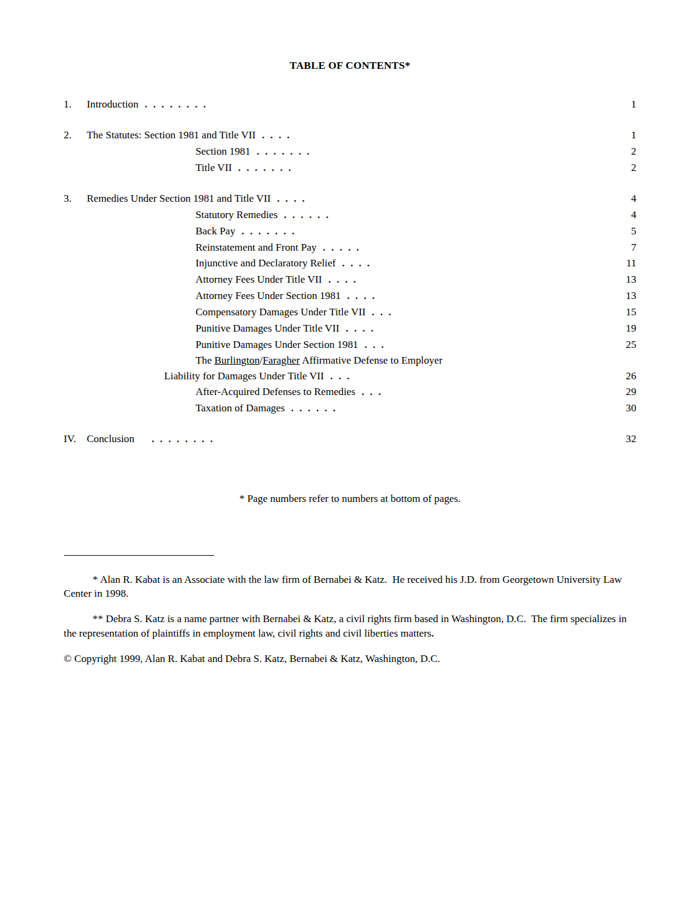TABLE OF CONTENTS*
1. Introduction ........ 1
2. The Statutes: Section 1981 and Title VII .... 1
Section 1981 ....... 2
Title VII ....... 2
3. Remedies Under Section 1981 and Title VII .... 4
Statutory Remedies ...... 4
Back Pay ....... 5
Reinstatement and Front Pay ..... 7
Injunctive and Declaratory Relief .... 11
Attorney Fees Under Title VII .... 13
Attorney Fees Under Section 1981 .... 13
Compensatory Damages Under Title VII ... 15
Punitive Damages Under Title VII .... 19
Punitive Damages Under Section 1981 ... 25
The Burlington/Faragher Affirmative Defense to Employer
Liability for Damages Under Title VII ... 26
After-Acquired Defenses to Remedies ... 29
Taxation of Damages ...... 30
IV. Conclusion ........ 32
* Page numbers refer to numbers at bottom of pages.
* Alan R. Kabat is an Associate with the law firm of Bernabei & Katz. He received his J.D. from Georgetown University Law Center in 1998.
** Debra S. Katz is a name partner with Bernabei & Katz, a civil rights firm based in Washington, D.C. The firm specializes in the representation of plaintiffs in employment law, civil rights and civil liberties matters.
© Copyright 1999, Alan R. Kabat and Debra S. Katz, Bernabei & Katz, Washington, D.C.